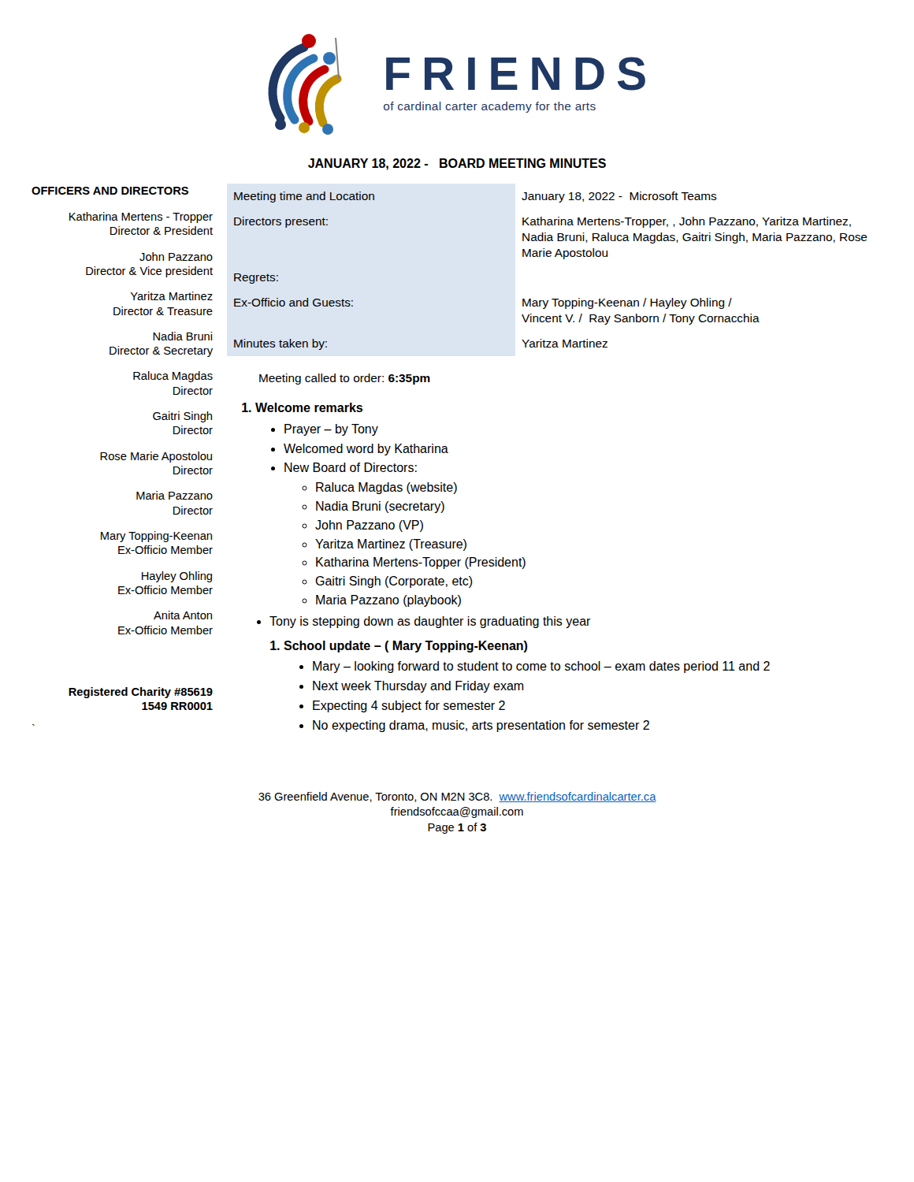FRIENDS
of cardinal carter academy for the arts
JANUARY 18, 2022 - BOARD MEETING MINUTES
OFFICERS AND DIRECTORS
Katharina Mertens - Tropper
Director & President
John Pazzano
Director & Vice president
Yaritza Martinez
Director & Treasure
Nadia Bruni
Director & Secretary
Raluca Magdas
Director
Gaitri Singh
Director
Rose Marie Apostolou
Director
Maria Pazzano
Director
Mary Topping-Keenan
Ex-Officio Member
Hayley Ohling
Ex-Officio Member
Anita Anton
Ex-Officio Member
Registered Charity #85619
1549 RR0001
`
| Meeting time and Location | January 18, 2022 - Microsoft Teams |
| Directors present: | Katharina Mertens-Tropper, , John Pazzano, Yaritza Martinez, Nadia Bruni, Raluca Magdas, Gaitri Singh, Maria Pazzano, Rose Marie Apostolou |
| Regrets: | |
| Ex-Officio and Guests: | Mary Topping-Keenan / Hayley Ohling / Vincent V. / Ray Sanborn / Tony Cornacchia |
| Minutes taken by: | Yaritza Martinez |
Meeting called to order: 6:35pm
Welcome remarks
Prayer – by Tony
Welcomed word by Katharina
New Board of Directors:
Raluca Magdas (website)
Nadia Bruni (secretary)
John Pazzano (VP)
Yaritza Martinez (Treasure)
Katharina Mertens-Topper (President)
Gaitri Singh (Corporate, etc)
Maria Pazzano (playbook)
Tony is stepping down as daughter is graduating this year
School update – ( Mary Topping-Keenan)
Mary – looking forward to student to come to school – exam dates period 11 and 2
Next week Thursday and Friday exam
Expecting 4 subject for semester 2
No expecting drama, music, arts presentation for semester 2
36 Greenfield Avenue, Toronto, ON M2N 3C8. www.friendsofcardinalcarter.ca
friendsofccaa@gmail.com
Page 1 of 3